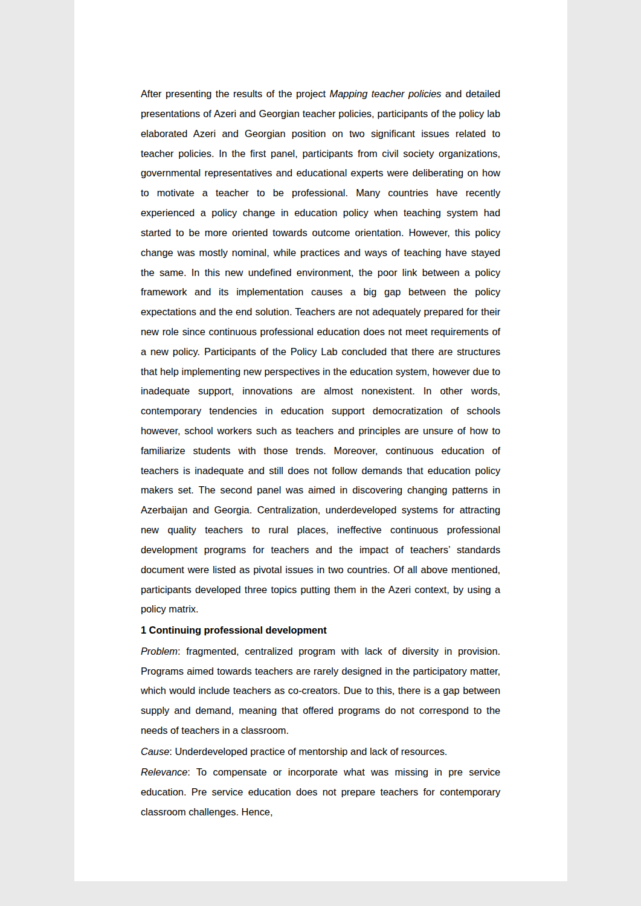After presenting the results of the project Mapping teacher policies and detailed presentations of Azeri and Georgian teacher policies, participants of the policy lab elaborated Azeri and Georgian position on two significant issues related to teacher policies. In the first panel, participants from civil society organizations, governmental representatives and educational experts were deliberating on how to motivate a teacher to be professional. Many countries have recently experienced a policy change in education policy when teaching system had started to be more oriented towards outcome orientation. However, this policy change was mostly nominal, while practices and ways of teaching have stayed the same. In this new undefined environment, the poor link between a policy framework and its implementation causes a big gap between the policy expectations and the end solution. Teachers are not adequately prepared for their new role since continuous professional education does not meet requirements of a new policy. Participants of the Policy Lab concluded that there are structures that help implementing new perspectives in the education system, however due to inadequate support, innovations are almost nonexistent. In other words, contemporary tendencies in education support democratization of schools however, school workers such as teachers and principles are unsure of how to familiarize students with those trends. Moreover, continuous education of teachers is inadequate and still does not follow demands that education policy makers set. The second panel was aimed in discovering changing patterns in Azerbaijan and Georgia. Centralization, underdeveloped systems for attracting new quality teachers to rural places, ineffective continuous professional development programs for teachers and the impact of teachers’ standards document were listed as pivotal issues in two countries. Of all above mentioned, participants developed three topics putting them in the Azeri context, by using a policy matrix.
1 Continuing professional development
Problem: fragmented, centralized program with lack of diversity in provision. Programs aimed towards teachers are rarely designed in the participatory matter, which would include teachers as co-creators. Due to this, there is a gap between supply and demand, meaning that offered programs do not correspond to the needs of teachers in a classroom.
Cause: Underdeveloped practice of mentorship and lack of resources.
Relevance: To compensate or incorporate what was missing in pre service education. Pre service education does not prepare teachers for contemporary classroom challenges. Hence,